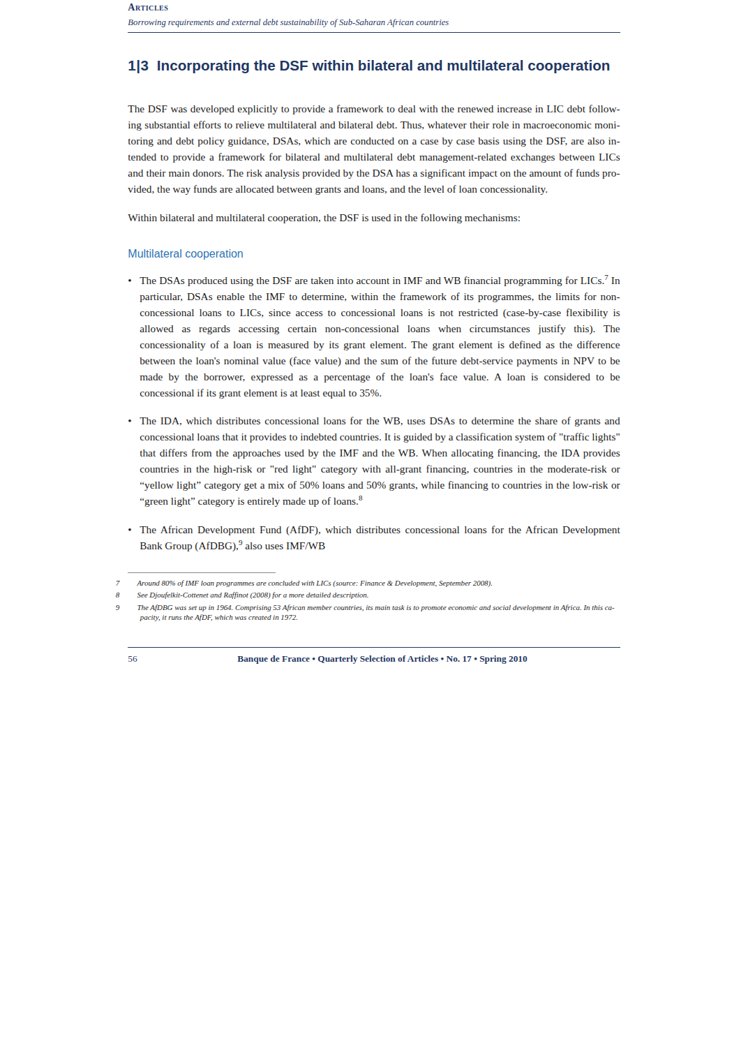Articles
Borrowing requirements and external debt sustainability of Sub-Saharan African countries
1|3 Incorporating the DSF within bilateral and multilateral cooperation
The DSF was developed explicitly to provide a framework to deal with the renewed increase in LIC debt following substantial efforts to relieve multilateral and bilateral debt. Thus, whatever their role in macroeconomic monitoring and debt policy guidance, DSAs, which are conducted on a case by case basis using the DSF, are also intended to provide a framework for bilateral and multilateral debt management-related exchanges between LICs and their main donors. The risk analysis provided by the DSA has a significant impact on the amount of funds provided, the way funds are allocated between grants and loans, and the level of loan concessionality.
Within bilateral and multilateral cooperation, the DSF is used in the following mechanisms:
Multilateral cooperation
The DSAs produced using the DSF are taken into account in IMF and WB financial programming for LICs.7 In particular, DSAs enable the IMF to determine, within the framework of its programmes, the limits for non-concessional loans to LICs, since access to concessional loans is not restricted (case-by-case flexibility is allowed as regards accessing certain non-concessional loans when circumstances justify this). The concessionality of a loan is measured by its grant element. The grant element is defined as the difference between the loan's nominal value (face value) and the sum of the future debt-service payments in NPV to be made by the borrower, expressed as a percentage of the loan's face value. A loan is considered to be concessional if its grant element is at least equal to 35%.
The IDA, which distributes concessional loans for the WB, uses DSAs to determine the share of grants and concessional loans that it provides to indebted countries. It is guided by a classification system of "traffic lights" that differs from the approaches used by the IMF and the WB. When allocating financing, the IDA provides countries in the high-risk or "red light" category with all-grant financing, countries in the moderate-risk or “yellow light” category get a mix of 50% loans and 50% grants, while financing to countries in the low-risk or “green light” category is entirely made up of loans.8
The African Development Fund (AfDF), which distributes concessional loans for the African Development Bank Group (AfDBG),9 also uses IMF/WB
7 Around 80% of IMF loan programmes are concluded with LICs (source: Finance & Development, September 2008).
8 See Djoufelkit-Cottenet and Raffinot (2008) for a more detailed description.
9 The AfDBG was set up in 1964. Comprising 53 African member countries, its main task is to promote economic and social development in Africa. In this capacity, it runs the AfDF, which was created in 1972.
56 Banque de France • Quarterly Selection of Articles • No. 17 • Spring 2010